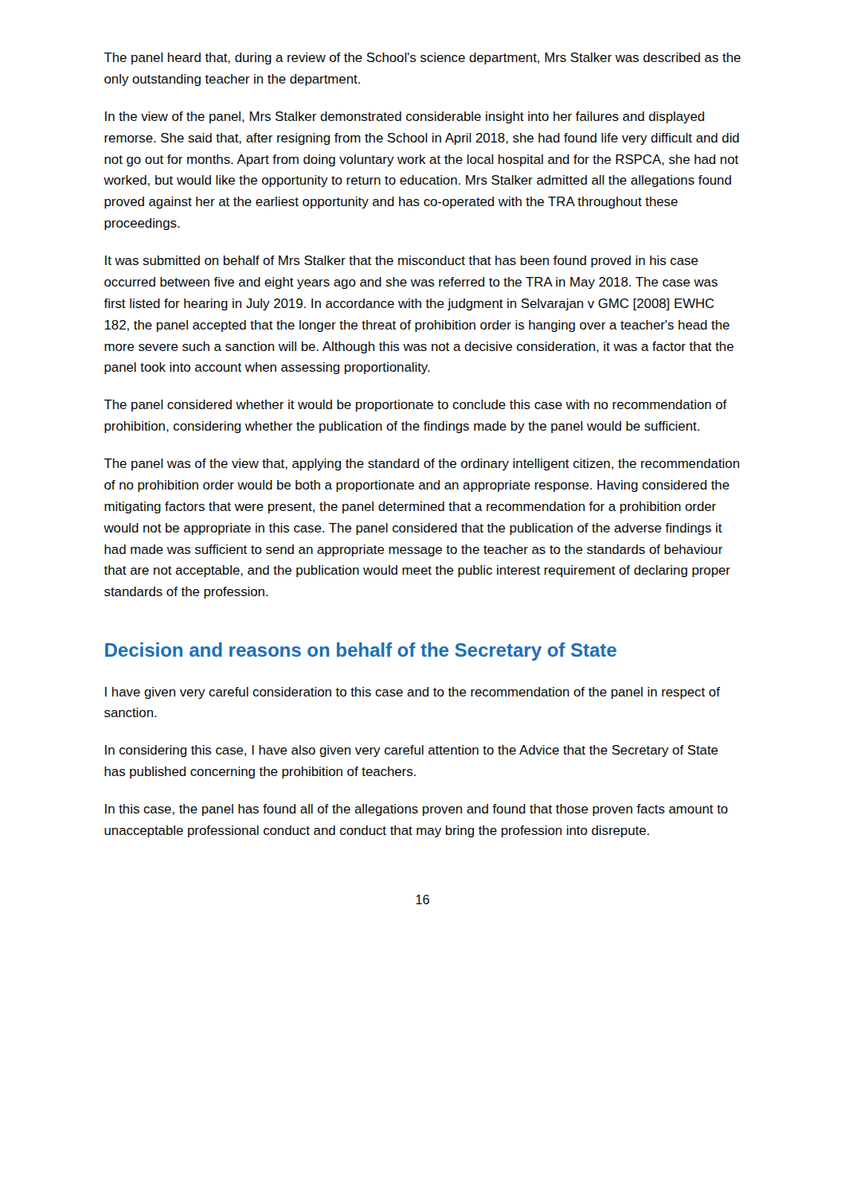The panel heard that, during a review of the School's science department, Mrs Stalker was described as the only outstanding teacher in the department.
In the view of the panel, Mrs Stalker demonstrated considerable insight into her failures and displayed remorse. She said that, after resigning from the School in April 2018, she had found life very difficult and did not go out for months. Apart from doing voluntary work at the local hospital and for the RSPCA, she had not worked, but would like the opportunity to return to education. Mrs Stalker admitted all the allegations found proved against her at the earliest opportunity and has co-operated with the TRA throughout these proceedings.
It was submitted on behalf of Mrs Stalker that the misconduct that has been found proved in his case occurred between five and eight years ago and she was referred to the TRA in May 2018. The case was first listed for hearing in July 2019. In accordance with the judgment in Selvarajan v GMC [2008] EWHC 182, the panel accepted that the longer the threat of prohibition order is hanging over a teacher's head the more severe such a sanction will be. Although this was not a decisive consideration, it was a factor that the panel took into account when assessing proportionality.
The panel considered whether it would be proportionate to conclude this case with no recommendation of prohibition, considering whether the publication of the findings made by the panel would be sufficient.
The panel was of the view that, applying the standard of the ordinary intelligent citizen, the recommendation of no prohibition order would be both a proportionate and an appropriate response. Having considered the mitigating factors that were present, the panel determined that a recommendation for a prohibition order would not be appropriate in this case. The panel considered that the publication of the adverse findings it had made was sufficient to send an appropriate message to the teacher as to the standards of behaviour that are not acceptable, and the publication would meet the public interest requirement of declaring proper standards of the profession.
Decision and reasons on behalf of the Secretary of State
I have given very careful consideration to this case and to the recommendation of the panel in respect of sanction.
In considering this case, I have also given very careful attention to the Advice that the Secretary of State has published concerning the prohibition of teachers.
In this case, the panel has found all of the allegations proven and found that those proven facts amount to unacceptable professional conduct and conduct that may bring the profession into disrepute.
16